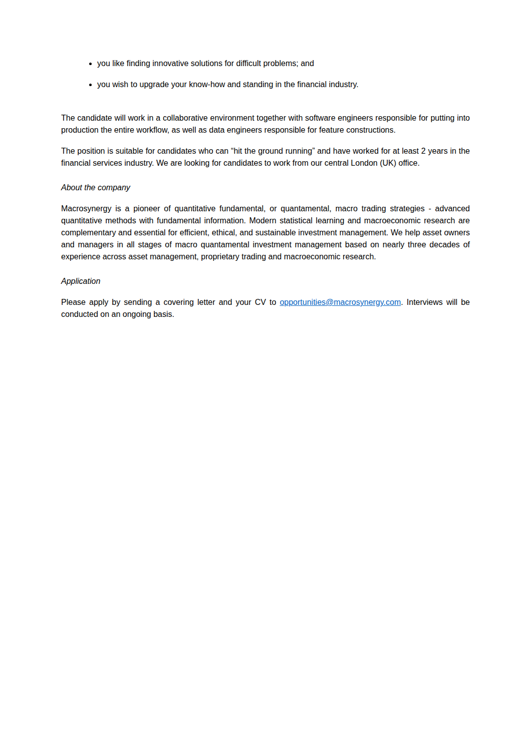you like finding innovative solutions for difficult problems; and
you wish to upgrade your know-how and standing in the financial industry.
The candidate will work in a collaborative environment together with software engineers responsible for putting into production the entire workflow, as well as data engineers responsible for feature constructions.
The position is suitable for candidates who can “hit the ground running” and have worked for at least 2 years in the financial services industry. We are looking for candidates to work from our central London (UK) office.
About the company
Macrosynergy is a pioneer of quantitative fundamental, or quantamental, macro trading strategies - advanced quantitative methods with fundamental information. Modern statistical learning and macroeconomic research are complementary and essential for efficient, ethical, and sustainable investment management. We help asset owners and managers in all stages of macro quantamental investment management based on nearly three decades of experience across asset management, proprietary trading and macroeconomic research.
Application
Please apply by sending a covering letter and your CV to opportunities@macrosynergy.com. Interviews will be conducted on an ongoing basis.